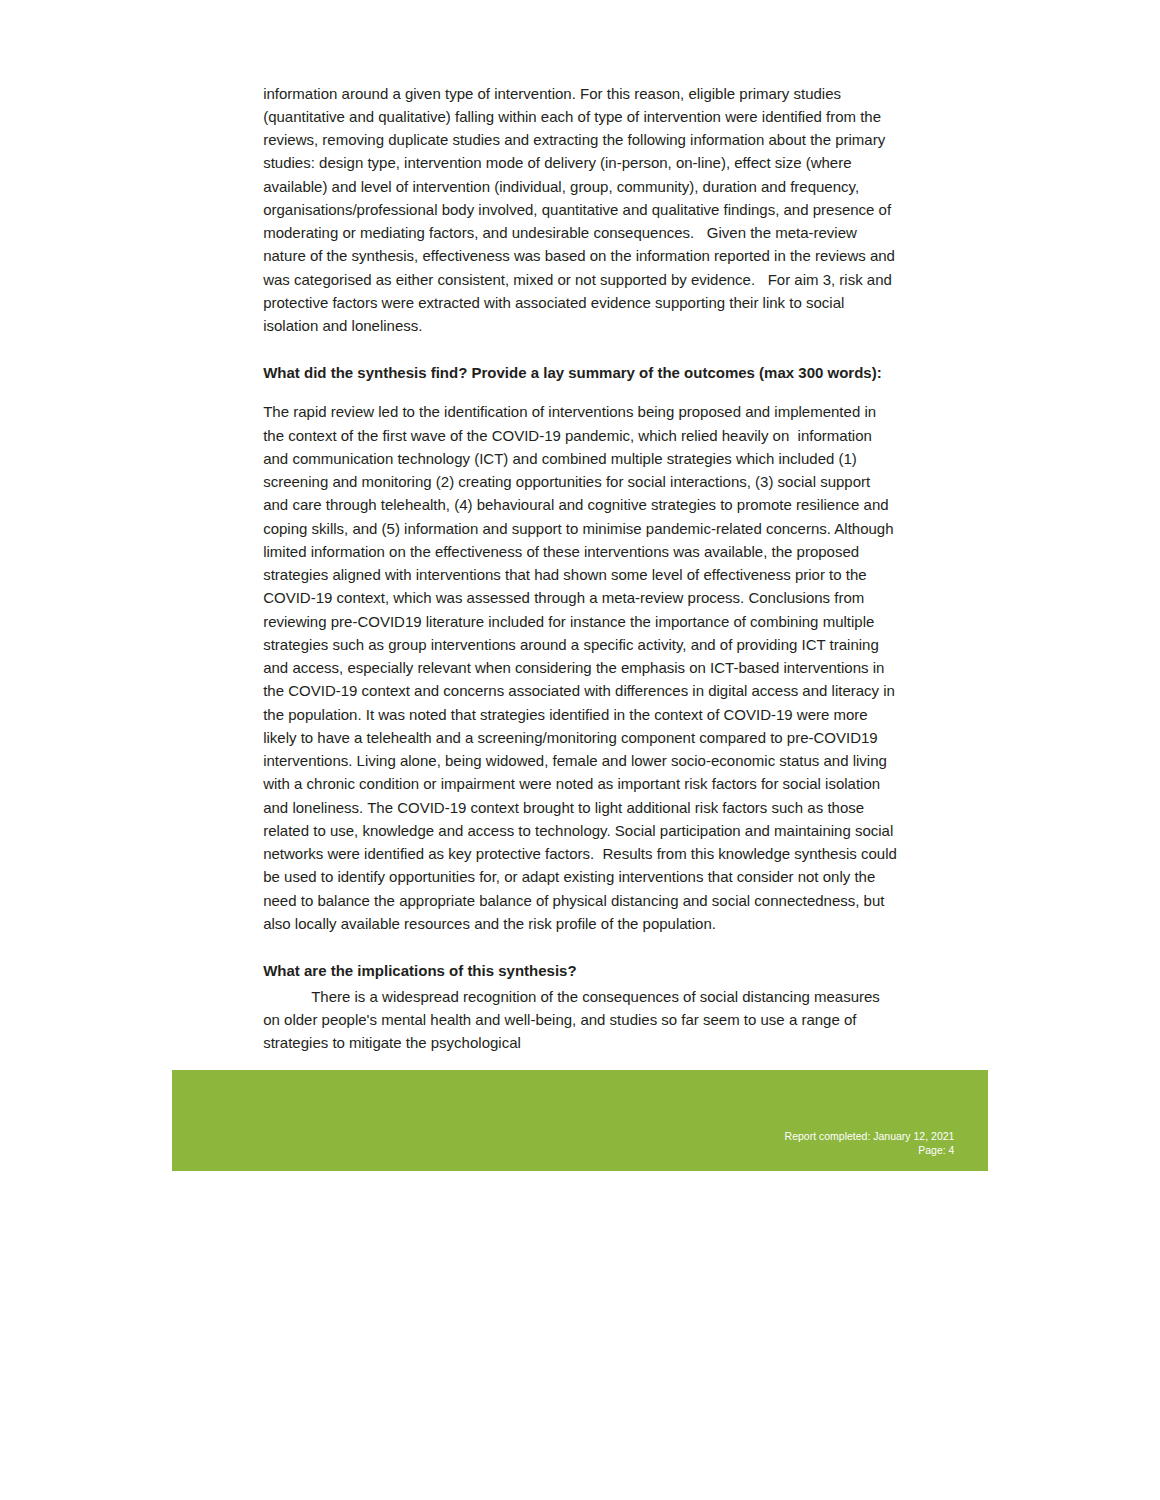information around a given type of intervention. For this reason, eligible primary studies (quantitative and qualitative) falling within each of type of intervention were identified from the reviews, removing duplicate studies and extracting the following information about the primary studies: design type, intervention mode of delivery (in-person, on-line), effect size (where available) and level of intervention (individual, group, community), duration and frequency, organisations/professional body involved, quantitative and qualitative findings, and presence of moderating or mediating factors, and undesirable consequences. Given the meta-review nature of the synthesis, effectiveness was based on the information reported in the reviews and was categorised as either consistent, mixed or not supported by evidence. For aim 3, risk and protective factors were extracted with associated evidence supporting their link to social isolation and loneliness.
What did the synthesis find? Provide a lay summary of the outcomes (max 300 words):
The rapid review led to the identification of interventions being proposed and implemented in the context of the first wave of the COVID-19 pandemic, which relied heavily on information and communication technology (ICT) and combined multiple strategies which included (1) screening and monitoring (2) creating opportunities for social interactions, (3) social support and care through telehealth, (4) behavioural and cognitive strategies to promote resilience and coping skills, and (5) information and support to minimise pandemic-related concerns. Although limited information on the effectiveness of these interventions was available, the proposed strategies aligned with interventions that had shown some level of effectiveness prior to the COVID-19 context, which was assessed through a meta-review process. Conclusions from reviewing pre-COVID19 literature included for instance the importance of combining multiple strategies such as group interventions around a specific activity, and of providing ICT training and access, especially relevant when considering the emphasis on ICT-based interventions in the COVID-19 context and concerns associated with differences in digital access and literacy in the population. It was noted that strategies identified in the context of COVID-19 were more likely to have a telehealth and a screening/monitoring component compared to pre-COVID19 interventions. Living alone, being widowed, female and lower socio-economic status and living with a chronic condition or impairment were noted as important risk factors for social isolation and loneliness. The COVID-19 context brought to light additional risk factors such as those related to use, knowledge and access to technology. Social participation and maintaining social networks were identified as key protective factors. Results from this knowledge synthesis could be used to identify opportunities for, or adapt existing interventions that consider not only the need to balance the appropriate balance of physical distancing and social connectedness, but also locally available resources and the risk profile of the population.
What are the implications of this synthesis?
There is a widespread recognition of the consequences of social distancing measures on older people's mental health and well-being, and studies so far seem to use a range of strategies to mitigate the psychological
Report completed: January 12, 2021
Page: 4